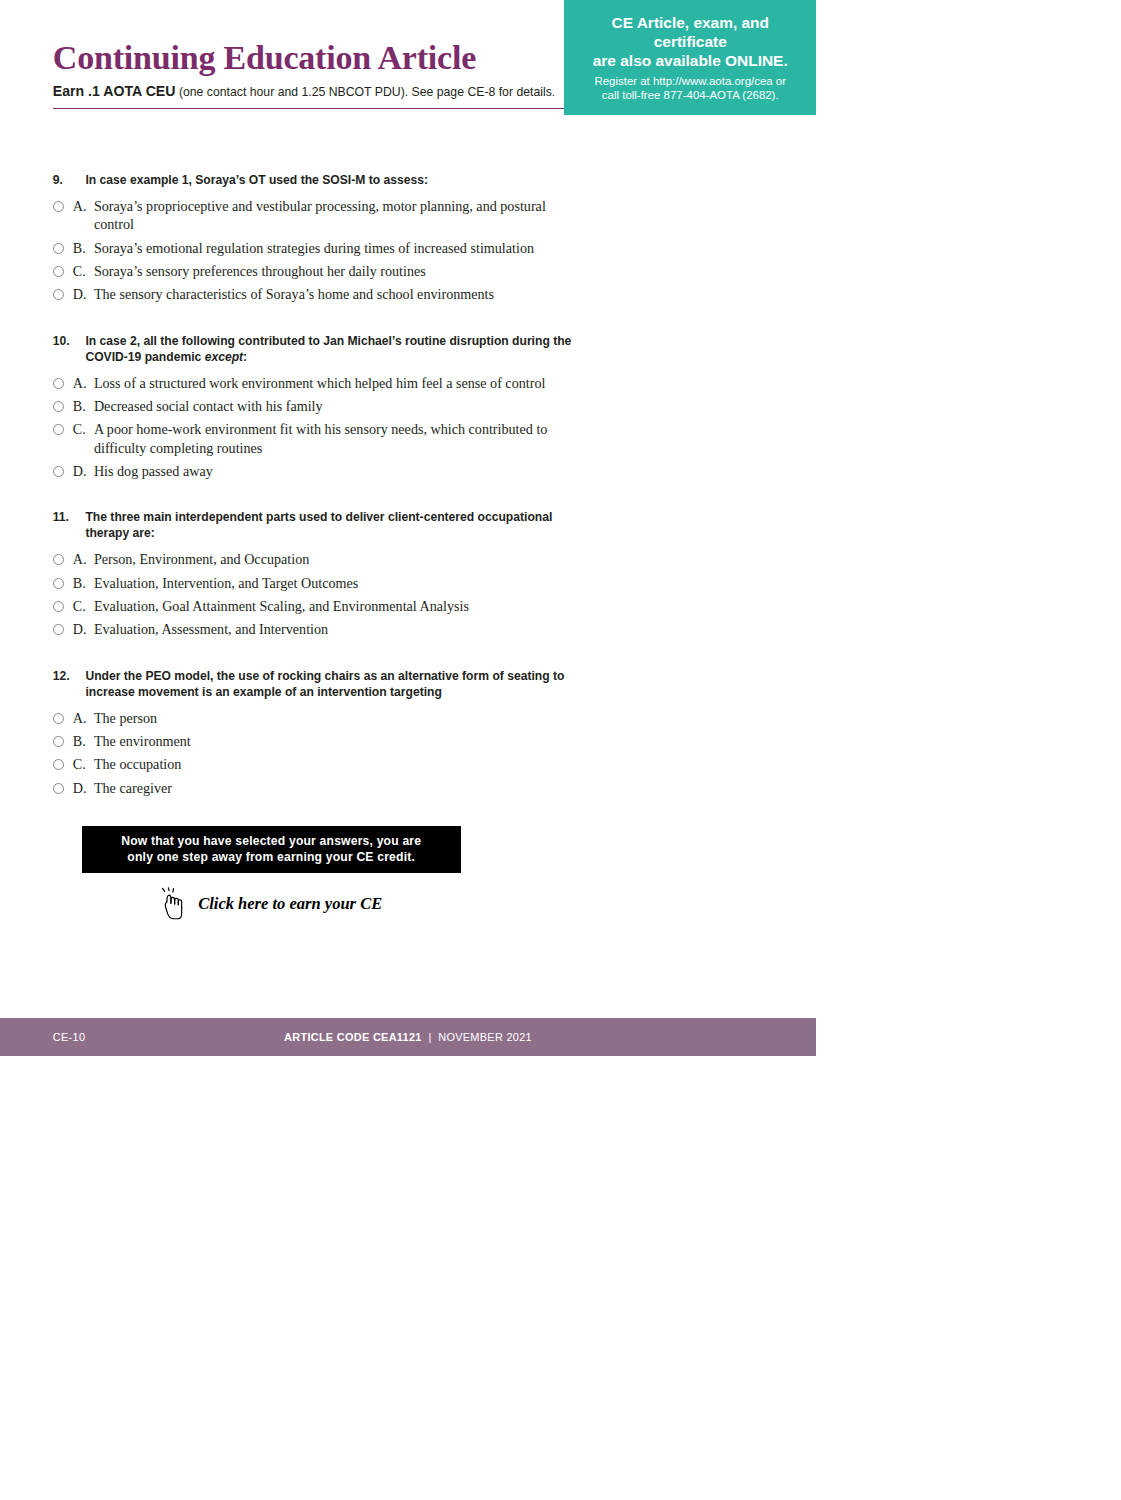CE Article, exam, and certificate
are also available ONLINE. Register at http://www.aota.org/cea or
call toll-free 877-404-AOTA (2682).
Continuing Education Article
Earn .1 AOTA CEU (one contact hour and 1.25 NBCOT PDU). See page CE-8 for details.
9.
In case example 1, Soraya’s OT used the SOSI-M to assess:
A. Soraya’s proprioceptive and vestibular processing, motor planning, and postural control
B. Soraya’s emotional regulation strategies during times of increased stimulation
C. Soraya’s sensory preferences throughout her daily routines
D. The sensory characteristics of Soraya’s home and school environments
10.
In case 2, all the following contributed to Jan Michael’s routine disruption during the COVID-19 pandemic except:
A. Loss of a structured work environment which helped him feel a sense of control
B. Decreased social contact with his family
C. A poor home-work environment fit with his sensory needs, which contributed to difficulty completing routines
D. His dog passed away
11.
The three main interdependent parts used to deliver client-centered occupational therapy are:
A. Person, Environment, and Occupation
B. Evaluation, Intervention, and Target Outcomes
C. Evaluation, Goal Attainment Scaling, and Environmental Analysis
D. Evaluation, Assessment, and Intervention
12.
Under the PEO model, the use of rocking chairs as an alternative form of seating to increase movement is an example of an intervention targeting
A. The person
B. The environment
C. The occupation
D. The caregiver
Now that you have selected your answers, you are
only one step away from earning your CE credit.
Click here to earn your CE
CE-10 ARTICLE CODE CEA1121 | NOVEMBER 2021